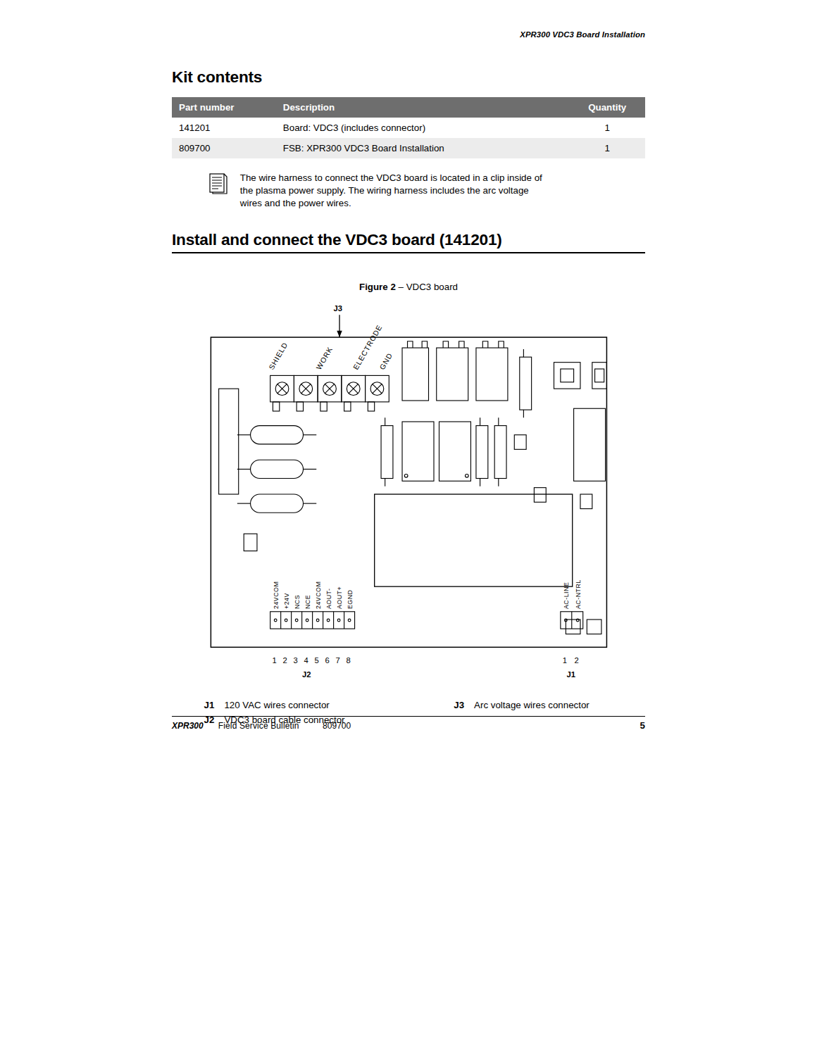XPR300 VDC3 Board Installation
Kit contents
| Part number | Description | Quantity |
| --- | --- | --- |
| 141201 | Board: VDC3 (includes connector) | 1 |
| 809700 | FSB: XPR300 VDC3 Board Installation | 1 |
The wire harness to connect the VDC3 board is located in a clip inside of the plasma power supply. The wiring harness includes the arc voltage wires and the power wires.
Install and connect the VDC3 board (141201)
Figure 2 – VDC3 board
J3 SHIELD WORK ELECTRODE GND 24VCOM +24V NCS NCE 24VCOM AOUT- AOUT+ EGND AC-LINE AC-NTRL 1 2 3 4 5 6 7 8 J2 1 2 J1
J1120 VAC wires connector
J2 VDC3 board cable connector
J3 Arc voltage wires connector
XPR300 Field Service Bulletin 809700 5